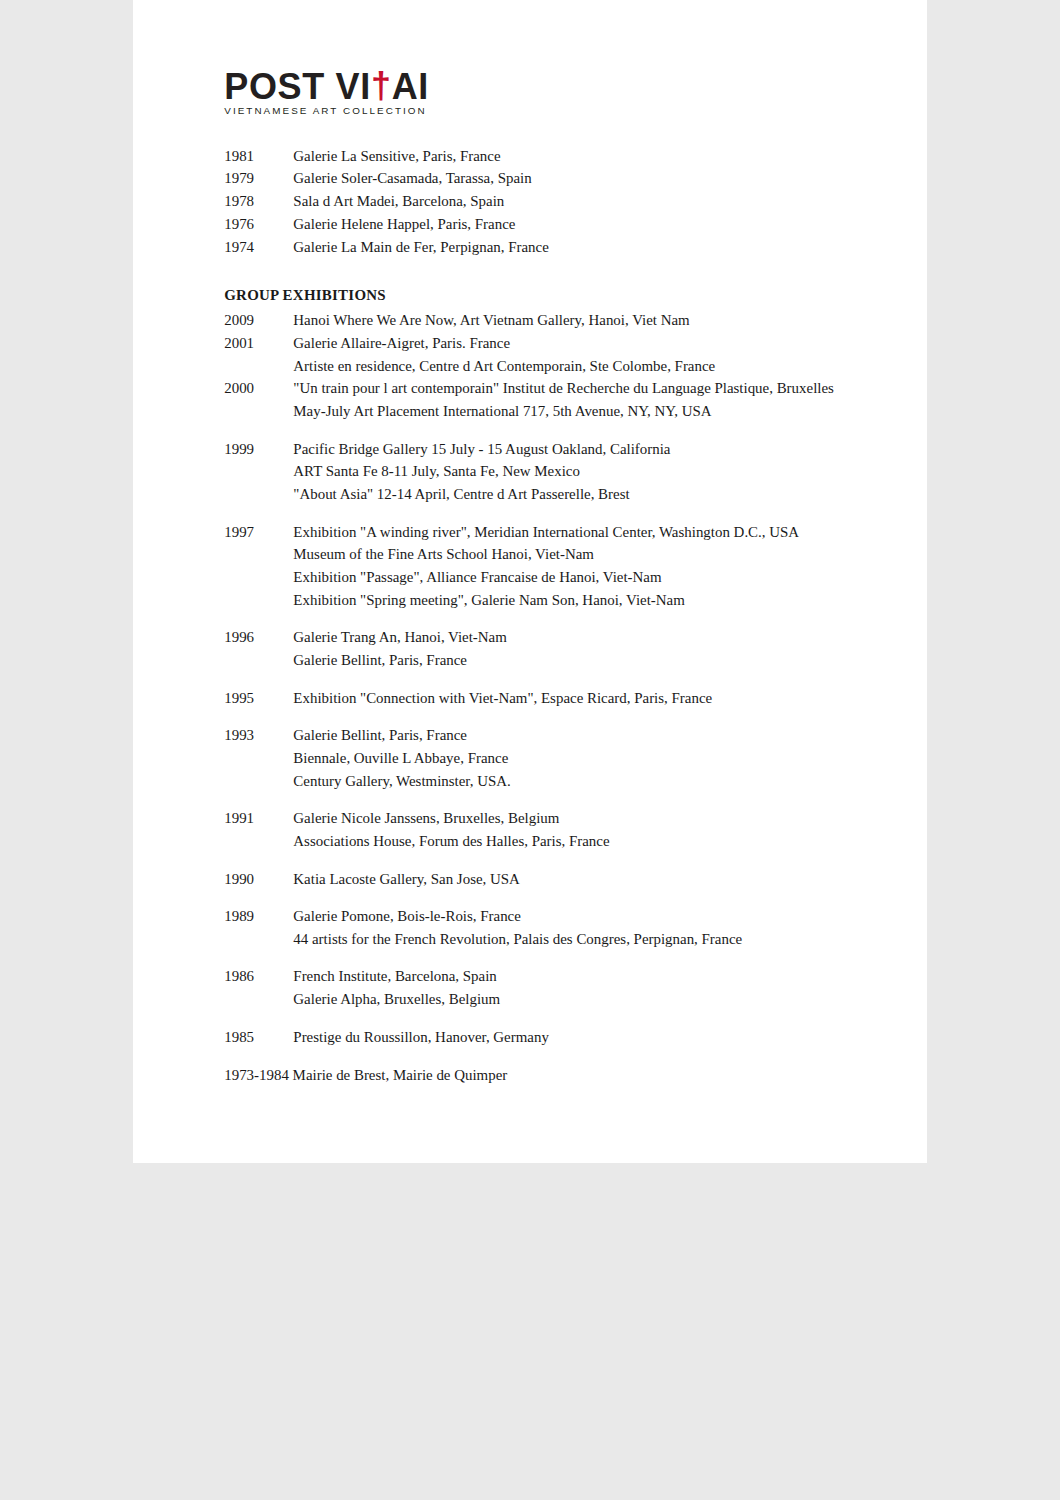POST VI†AI
VIETNAMESE ART COLLECTION
1981
Galerie La Sensitive, Paris, France
1979
Galerie Soler-Casamada, Tarassa, Spain
1978
Sala d Art Madei, Barcelona, Spain
1976
Galerie Helene Happel, Paris, France
1974
Galerie La Main de Fer, Perpignan, France
GROUP EXHIBITIONS
2009
Hanoi Where We Are Now, Art Vietnam Gallery, Hanoi, Viet Nam
2001
Galerie Allaire-Aigret, Paris. France
Artiste en residence, Centre d Art Contemporain, Ste Colombe, France
2000
"Un train pour l art contemporain" Institut de Recherche du Language Plastique, Bruxelles
May-July Art Placement International 717, 5th Avenue, NY, NY, USA
1999
Pacific Bridge Gallery 15 July - 15 August Oakland, California
ART Santa Fe 8-11 July, Santa Fe, New Mexico
"About Asia" 12-14 April, Centre d Art Passerelle, Brest
1997
Exhibition "A winding river", Meridian International Center, Washington D.C., USA
Museum of the Fine Arts School Hanoi, Viet-Nam
Exhibition "Passage", Alliance Francaise de Hanoi, Viet-Nam
Exhibition "Spring meeting", Galerie Nam Son, Hanoi, Viet-Nam
1996
Galerie Trang An, Hanoi, Viet-Nam
Galerie Bellint, Paris, France
1995
Exhibition "Connection with Viet-Nam", Espace Ricard, Paris, France
1993
Galerie Bellint, Paris, France
Biennale, Ouville L Abbaye, France
Century Gallery, Westminster, USA.
1991
Galerie Nicole Janssens, Bruxelles, Belgium
Associations House, Forum des Halles, Paris, France
1990
Katia Lacoste Gallery, San Jose, USA
1989
Galerie Pomone, Bois-le-Rois, France
44 artists for the French Revolution, Palais des Congres, Perpignan, France
1986
French Institute, Barcelona, Spain
Galerie Alpha, Bruxelles, Belgium
1985
Prestige du Roussillon, Hanover, Germany
1973-1984 Mairie de Brest, Mairie de Quimper